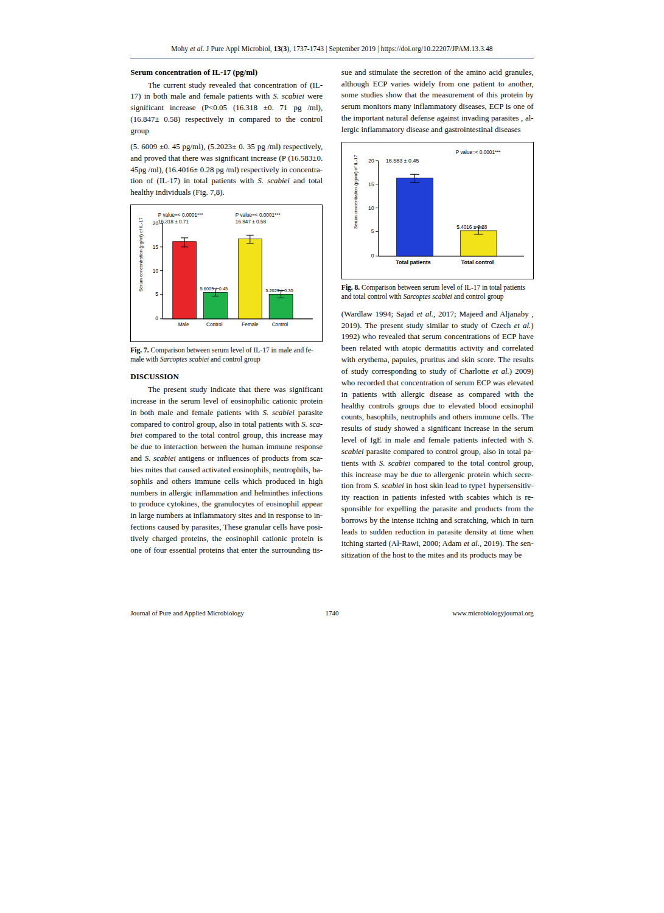Mohy et al. J Pure Appl Microbiol, 13(3), 1737-1743 | September 2019 | https://doi.org/10.22207/JPAM.13.3.48
Serum concentration of IL-17 (pg/ml)
The current study revealed that concentration of (IL-17) in both male and female patients with S. scabiei were significant increase (P<0.05 (16.318 ±0. 71 pg /ml), (16.847± 0.58) respectively in compared to the control group
(5. 6009 ±0. 45 pg/ml), (5.2023± 0. 35 pg /ml) respectively, and proved that there was significant increase (P (16.583±0. 45pg /ml), (16.4016± 0.28 pg /ml) respectively in concentration of (IL-17) in total patients with S. scabiei and total healthy individuals (Fig. 7,8).
P value=< 0.0001*** P value=< 0.0001*** 16.318 ± 0.71 16.847 ± 0.58 20 15 10 5 0 Serum concentration (pg/ml) of IL-17 5.6009 ± 0.45 5.2023 ± 0.35 Male Control Female Control
Fig. 7. Comparison between serum level of IL-17 in male and female with Sarcoptes scabiei and control group
DISCUSSION
The present study indicate that there was significant increase in the serum level of eosinophilic cationic protein in both male and female patients with S. scabiei parasite compared to control group, also in total patients with S. scabiei compared to the total control group, this increase may be due to interaction between the human immune response and S. scabiei antigens or influences of products from scabies mites that caused activated eosinophils, neutrophils, basophils and others immune cells which produced in high numbers in allergic inflammation and helminthes infections to produce cytokines, the granulocytes of eosinophil appear in large numbers at inflammatory sites and in response to infections caused by parasites, These granular cells have positively charged proteins, the eosinophil cationic protein is one of four essential proteins that enter the surrounding tissue and stimulate the secretion of the amino acid granules, although ECP varies widely from one patient to another, some studies show that the measurement of this protein by serum monitors many inflammatory diseases, ECP is one of the important natural defense against invading parasites , allergic inflammatory disease and gastrointestinal diseases
P value=< 0.0001*** 16.583 ± 0.45 20 15 10 5 0 Serum concentration (pg/ml) of IL-17 5.4016 ± 0.28 Total patients Total control
Fig. 8. Comparison between serum level of IL-17 in total patients and total control with Sarcoptes scabiei and control group
(Wardlaw 1994; Sajad et al., 2017; Majeed and Aljanaby , 2019). The present study similar to study of Czech et al.) 1992) who revealed that serum concentrations of ECP have been related with atopic dermatitis activity and correlated with erythema, papules, pruritus and skin score. The results of study corresponding to study of Charlotte et al.) 2009) who recorded that concentration of serum ECP was elevated in patients with allergic disease as compared with the healthy controls groups due to elevated blood eosinophil counts, basophils, neutrophils and others immune cells. The results of study showed a significant increase in the serum level of IgE in male and female patients infected with S. scabiei parasite compared to control group, also in total patients with S. scabiei compared to the total control group, this increase may be due to allergenic protein which secretion from S. scabiei in host skin lead to type1 hypersensitivity reaction in patients infested with scabies which is responsible for expelling the parasite and products from the borrows by the intense itching and scratching, which in turn leads to sudden reduction in parasite density at time when itching started (Al-Rawi, 2000; Adam et al., 2019). The sensitization of the host to the mites and its products may be
Journal of Pure and Applied Microbiology
1740
www.microbiologyjournal.org